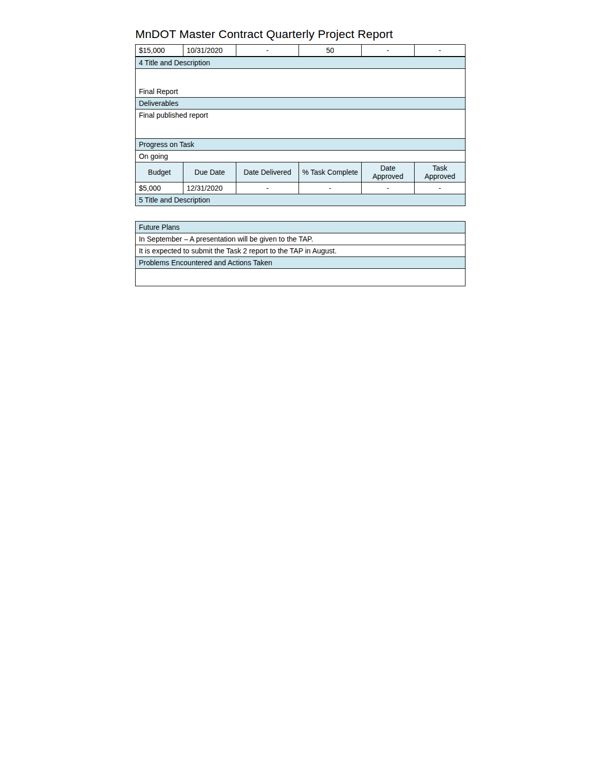MnDOT Master Contract Quarterly Project Report
| $15,000 | 10/31/2020 | - | 50 | - | - |
| 4 Title and Description |
| Final Report |
| Deliverables |
| Final published report |
| Progress on Task |
| On going |
| Budget | Due Date | Date Delivered | % Task Complete | Date Approved | Task Approved |
| $5,000 | 12/31/2020 | - | - | - | - |
| 5 Title and Description |
| Future Plans |
| In September – A presentation will be given to the TAP. |
| It is expected to submit the Task 2 report to the TAP in August. |
| Problems Encountered and Actions Taken |